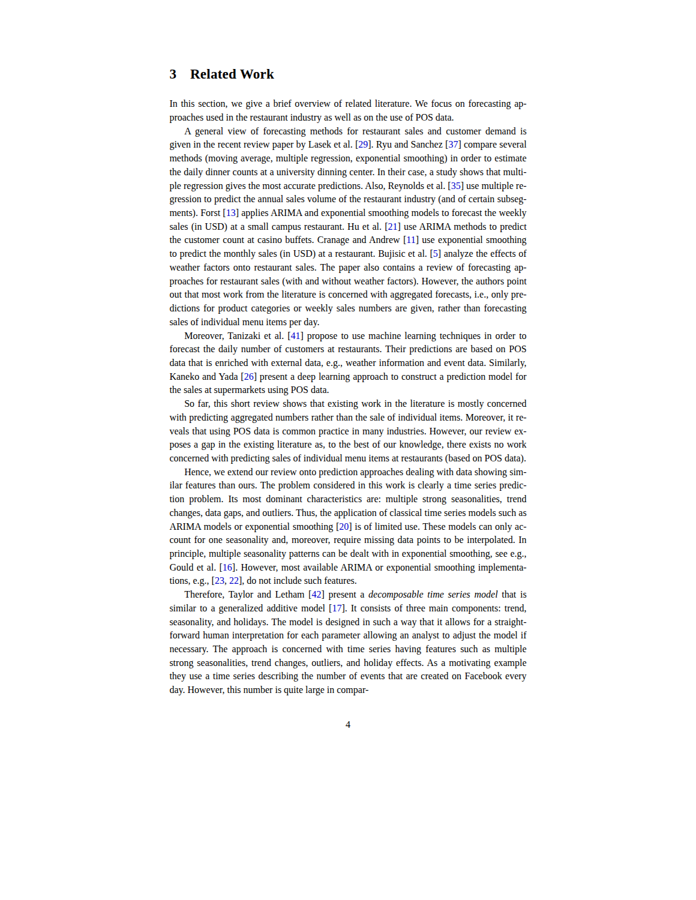3 Related Work
In this section, we give a brief overview of related literature. We focus on forecasting approaches used in the restaurant industry as well as on the use of POS data.
A general view of forecasting methods for restaurant sales and customer demand is given in the recent review paper by Lasek et al. [29]. Ryu and Sanchez [37] compare several methods (moving average, multiple regression, exponential smoothing) in order to estimate the daily dinner counts at a university dinning center. In their case, a study shows that multiple regression gives the most accurate predictions. Also, Reynolds et al. [35] use multiple regression to predict the annual sales volume of the restaurant industry (and of certain subsegments). Forst [13] applies ARIMA and exponential smoothing models to forecast the weekly sales (in USD) at a small campus restaurant. Hu et al. [21] use ARIMA methods to predict the customer count at casino buffets. Cranage and Andrew [11] use exponential smoothing to predict the monthly sales (in USD) at a restaurant. Bujisic et al. [5] analyze the effects of weather factors onto restaurant sales. The paper also contains a review of forecasting approaches for restaurant sales (with and without weather factors). However, the authors point out that most work from the literature is concerned with aggregated forecasts, i.e., only predictions for product categories or weekly sales numbers are given, rather than forecasting sales of individual menu items per day.
Moreover, Tanizaki et al. [41] propose to use machine learning techniques in order to forecast the daily number of customers at restaurants. Their predictions are based on POS data that is enriched with external data, e.g., weather information and event data. Similarly, Kaneko and Yada [26] present a deep learning approach to construct a prediction model for the sales at supermarkets using POS data.
So far, this short review shows that existing work in the literature is mostly concerned with predicting aggregated numbers rather than the sale of individual items. Moreover, it reveals that using POS data is common practice in many industries. However, our review exposes a gap in the existing literature as, to the best of our knowledge, there exists no work concerned with predicting sales of individual menu items at restaurants (based on POS data).
Hence, we extend our review onto prediction approaches dealing with data showing similar features than ours. The problem considered in this work is clearly a time series prediction problem. Its most dominant characteristics are: multiple strong seasonalities, trend changes, data gaps, and outliers. Thus, the application of classical time series models such as ARIMA models or exponential smoothing [20] is of limited use. These models can only account for one seasonality and, moreover, require missing data points to be interpolated. In principle, multiple seasonality patterns can be dealt with in exponential smoothing, see e.g., Gould et al. [16]. However, most available ARIMA or exponential smoothing implementations, e.g., [23, 22], do not include such features.
Therefore, Taylor and Letham [42] present a decomposable time series model that is similar to a generalized additive model [17]. It consists of three main components: trend, seasonality, and holidays. The model is designed in such a way that it allows for a straightforward human interpretation for each parameter allowing an analyst to adjust the model if necessary. The approach is concerned with time series having features such as multiple strong seasonalities, trend changes, outliers, and holiday effects. As a motivating example they use a time series describing the number of events that are created on Facebook every day. However, this number is quite large in compar-
4